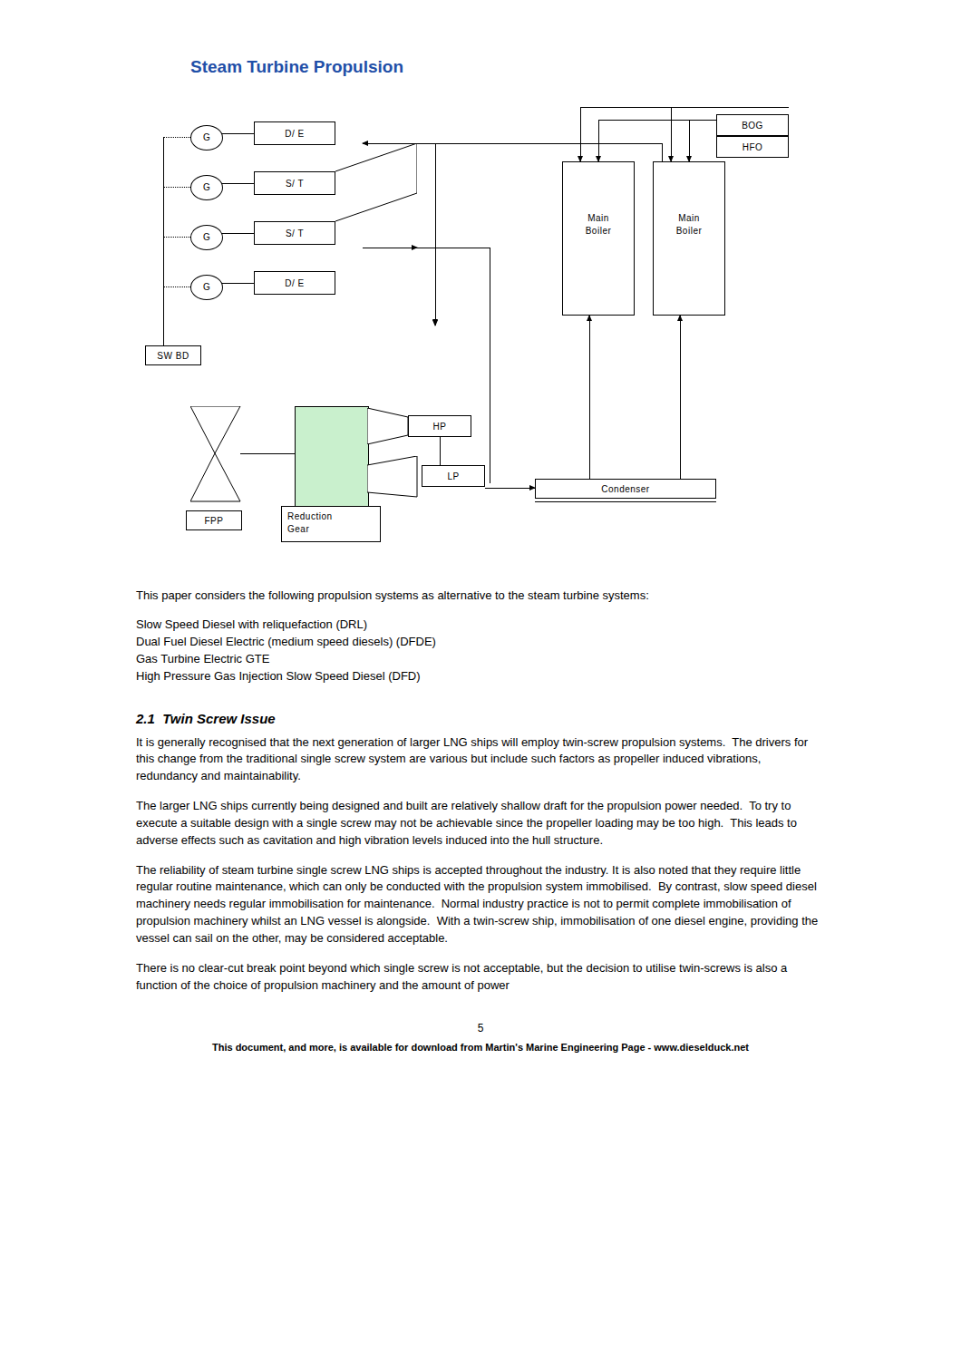Steam Turbine Propulsion
G
G
G
G
SW BD
D/ E
S/ T
S/ T
D/ E
BOG
HFO
Main
Boiler
Main
Boiler
Condenser
HP
LP
Reduction
Gear
FPP
This paper considers the following propulsion systems as alternative to the steam turbine systems:
Slow Speed Diesel with reliquefaction (DRL)
Dual Fuel Diesel Electric (medium speed diesels) (DFDE)
Gas Turbine Electric GTE
High Pressure Gas Injection Slow Speed Diesel (DFD)
2.1 Twin Screw Issue
It is generally recognised that the next generation of larger LNG ships will employ twin-screw propulsion systems. The drivers for this change from the traditional single screw system are various but include such factors as propeller induced vibrations, redundancy and maintainability.
The larger LNG ships currently being designed and built are relatively shallow draft for the propulsion power needed. To try to execute a suitable design with a single screw may not be achievable since the propeller loading may be too high. This leads to adverse effects such as cavitation and high vibration levels induced into the hull structure.
The reliability of steam turbine single screw LNG ships is accepted throughout the industry. It is also noted that they require little regular routine maintenance, which can only be conducted with the propulsion system immobilised. By contrast, slow speed diesel machinery needs regular immobilisation for maintenance. Normal industry practice is not to permit complete immobilisation of propulsion machinery whilst an LNG vessel is alongside. With a twin-screw ship, immobilisation of one diesel engine, providing the vessel can sail on the other, may be considered acceptable.
There is no clear-cut break point beyond which single screw is not acceptable, but the decision to utilise twin-screws is also a function of the choice of propulsion machinery and the amount of power
5
This document, and more, is available for download from Martin's Marine Engineering Page - www.dieselduck.net